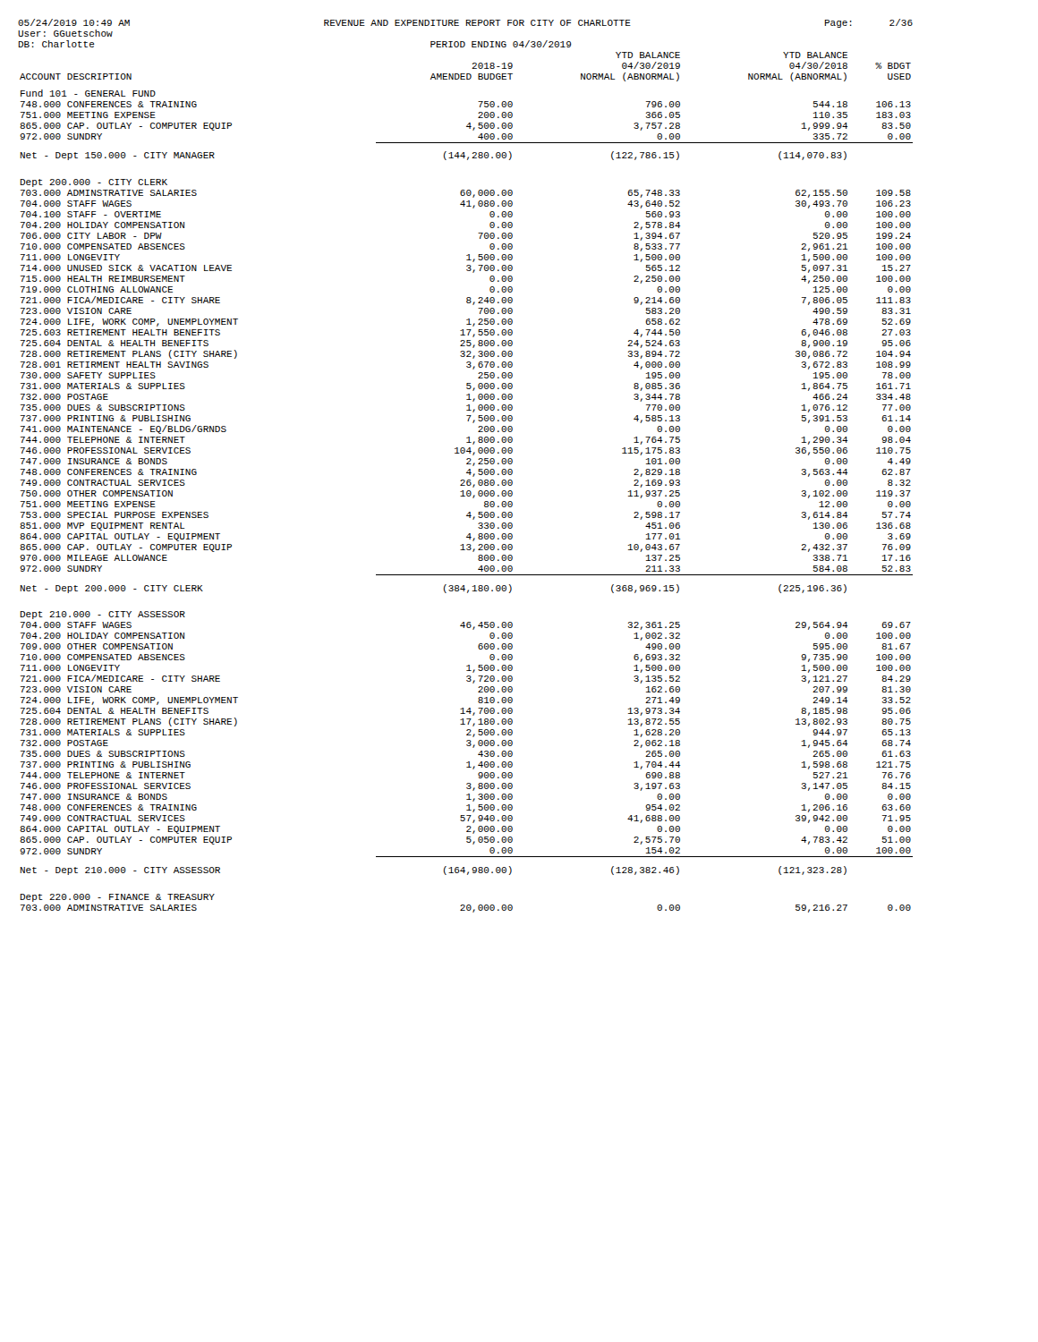05/24/2019 10:49 AM REVENUE AND EXPENDITURE REPORT FOR CITY OF CHARLOTTE Page: 2/36
User: GGuetschow
DB: Charlotte PERIOD ENDING 04/30/2019
| | | YTD BALANCE | YTD BALANCE | |
| | 2018-19 | 04/30/2019 | 04/30/2018 | % BDGT |
| ACCOUNT DESCRIPTION | AMENDED BUDGET | NORMAL (ABNORMAL) | NORMAL (ABNORMAL) | USED |
| Fund 101 - GENERAL FUND |
| 748.000 CONFERENCES & TRAINING | 750.00 | 796.00 | 544.18 | 106.13 |
| 751.000 MEETING EXPENSE | 200.00 | 366.05 | 110.35 | 183.03 |
| 865.000 CAP. OUTLAY - COMPUTER EQUIP | 4,500.00 | 3,757.28 | 1,999.94 | 83.50 |
| 972.000 SUNDRY | 400.00 | 0.00 | 335.72 | 0.00 |
| Net - Dept 150.000 - CITY MANAGER | (144,280.00) | (122,786.15) | (114,070.83) | |
| Dept 200.000 - CITY CLERK |
| 703.000 ADMINSTRATIVE SALARIES | 60,000.00 | 65,748.33 | 62,155.50 | 109.58 |
| 704.000 STAFF WAGES | 41,080.00 | 43,640.52 | 30,493.70 | 106.23 |
| 704.100 STAFF - OVERTIME | 0.00 | 560.93 | 0.00 | 100.00 |
| 704.200 HOLIDAY COMPENSATION | 0.00 | 2,578.84 | 0.00 | 100.00 |
| 706.000 CITY LABOR - DPW | 700.00 | 1,394.67 | 520.95 | 199.24 |
| 710.000 COMPENSATED ABSENCES | 0.00 | 8,533.77 | 2,961.21 | 100.00 |
| 711.000 LONGEVITY | 1,500.00 | 1,500.00 | 1,500.00 | 100.00 |
| 714.000 UNUSED SICK & VACATION LEAVE | 3,700.00 | 565.12 | 5,097.31 | 15.27 |
| 715.000 HEALTH REIMBURSEMENT | 0.00 | 2,250.00 | 4,250.00 | 100.00 |
| 719.000 CLOTHING ALLOWANCE | 0.00 | 0.00 | 125.00 | 0.00 |
| 721.000 FICA/MEDICARE - CITY SHARE | 8,240.00 | 9,214.60 | 7,806.05 | 111.83 |
| 723.000 VISION CARE | 700.00 | 583.20 | 490.59 | 83.31 |
| 724.000 LIFE, WORK COMP, UNEMPLOYMENT | 1,250.00 | 658.62 | 478.69 | 52.69 |
| 725.603 RETIREMENT HEALTH BENEFITS | 17,550.00 | 4,744.50 | 6,046.08 | 27.03 |
| 725.604 DENTAL & HEALTH BENEFITS | 25,800.00 | 24,524.63 | 8,900.19 | 95.06 |
| 728.000 RETIREMENT PLANS (CITY SHARE) | 32,300.00 | 33,894.72 | 30,086.72 | 104.94 |
| 728.001 RETIRMENT HEALTH SAVINGS | 3,670.00 | 4,000.00 | 3,672.83 | 108.99 |
| 730.000 SAFETY SUPPLIES | 250.00 | 195.00 | 195.00 | 78.00 |
| 731.000 MATERIALS & SUPPLIES | 5,000.00 | 8,085.36 | 1,864.75 | 161.71 |
| 732.000 POSTAGE | 1,000.00 | 3,344.78 | 466.24 | 334.48 |
| 735.000 DUES & SUBSCRIPTIONS | 1,000.00 | 770.00 | 1,076.12 | 77.00 |
| 737.000 PRINTING & PUBLISHING | 7,500.00 | 4,585.13 | 5,391.53 | 61.14 |
| 741.000 MAINTENANCE - EQ/BLDG/GRNDS | 200.00 | 0.00 | 0.00 | 0.00 |
| 744.000 TELEPHONE & INTERNET | 1,800.00 | 1,764.75 | 1,290.34 | 98.04 |
| 746.000 PROFESSIONAL SERVICES | 104,000.00 | 115,175.83 | 36,550.06 | 110.75 |
| 747.000 INSURANCE & BONDS | 2,250.00 | 101.00 | 0.00 | 4.49 |
| 748.000 CONFERENCES & TRAINING | 4,500.00 | 2,829.18 | 3,563.44 | 62.87 |
| 749.000 CONTRACTUAL SERVICES | 26,080.00 | 2,169.93 | 0.00 | 8.32 |
| 750.000 OTHER COMPENSATION | 10,000.00 | 11,937.25 | 3,102.00 | 119.37 |
| 751.000 MEETING EXPENSE | 80.00 | 0.00 | 12.00 | 0.00 |
| 753.000 SPECIAL PURPOSE EXPENSES | 4,500.00 | 2,598.17 | 3,614.84 | 57.74 |
| 851.000 MVP EQUIPMENT RENTAL | 330.00 | 451.06 | 130.06 | 136.68 |
| 864.000 CAPITAL OUTLAY - EQUIPMENT | 4,800.00 | 177.01 | 0.00 | 3.69 |
| 865.000 CAP. OUTLAY - COMPUTER EQUIP | 13,200.00 | 10,043.67 | 2,432.37 | 76.09 |
| 970.000 MILEAGE ALLOWANCE | 800.00 | 137.25 | 338.71 | 17.16 |
| 972.000 SUNDRY | 400.00 | 211.33 | 584.08 | 52.83 |
| Net - Dept 200.000 - CITY CLERK | (384,180.00) | (368,969.15) | (225,196.36) | |
| Dept 210.000 - CITY ASSESSOR |
| 704.000 STAFF WAGES | 46,450.00 | 32,361.25 | 29,564.94 | 69.67 |
| 704.200 HOLIDAY COMPENSATION | 0.00 | 1,002.32 | 0.00 | 100.00 |
| 709.000 OTHER COMPENSATION | 600.00 | 490.00 | 595.00 | 81.67 |
| 710.000 COMPENSATED ABSENCES | 0.00 | 6,693.32 | 9,735.90 | 100.00 |
| 711.000 LONGEVITY | 1,500.00 | 1,500.00 | 1,500.00 | 100.00 |
| 721.000 FICA/MEDICARE - CITY SHARE | 3,720.00 | 3,135.52 | 3,121.27 | 84.29 |
| 723.000 VISION CARE | 200.00 | 162.60 | 207.99 | 81.30 |
| 724.000 LIFE, WORK COMP, UNEMPLOYMENT | 810.00 | 271.49 | 249.14 | 33.52 |
| 725.604 DENTAL & HEALTH BENEFITS | 14,700.00 | 13,973.34 | 8,185.98 | 95.06 |
| 728.000 RETIREMENT PLANS (CITY SHARE) | 17,180.00 | 13,872.55 | 13,802.93 | 80.75 |
| 731.000 MATERIALS & SUPPLIES | 2,500.00 | 1,628.20 | 944.97 | 65.13 |
| 732.000 POSTAGE | 3,000.00 | 2,062.18 | 1,945.64 | 68.74 |
| 735.000 DUES & SUBSCRIPTIONS | 430.00 | 265.00 | 265.00 | 61.63 |
| 737.000 PRINTING & PUBLISHING | 1,400.00 | 1,704.44 | 1,598.68 | 121.75 |
| 744.000 TELEPHONE & INTERNET | 900.00 | 690.88 | 527.21 | 76.76 |
| 746.000 PROFESSIONAL SERVICES | 3,800.00 | 3,197.63 | 3,147.05 | 84.15 |
| 747.000 INSURANCE & BONDS | 1,300.00 | 0.00 | 0.00 | 0.00 |
| 748.000 CONFERENCES & TRAINING | 1,500.00 | 954.02 | 1,206.16 | 63.60 |
| 749.000 CONTRACTUAL SERVICES | 57,940.00 | 41,688.00 | 39,942.00 | 71.95 |
| 864.000 CAPITAL OUTLAY - EQUIPMENT | 2,000.00 | 0.00 | 0.00 | 0.00 |
| 865.000 CAP. OUTLAY - COMPUTER EQUIP | 5,050.00 | 2,575.70 | 4,783.42 | 51.00 |
| 972.000 SUNDRY | 0.00 | 154.02 | 0.00 | 100.00 |
| Net - Dept 210.000 - CITY ASSESSOR | (164,980.00) | (128,382.46) | (121,323.28) | |
| Dept 220.000 - FINANCE & TREASURY |
| 703.000 ADMINSTRATIVE SALARIES | 20,000.00 | 0.00 | 59,216.27 | 0.00 |